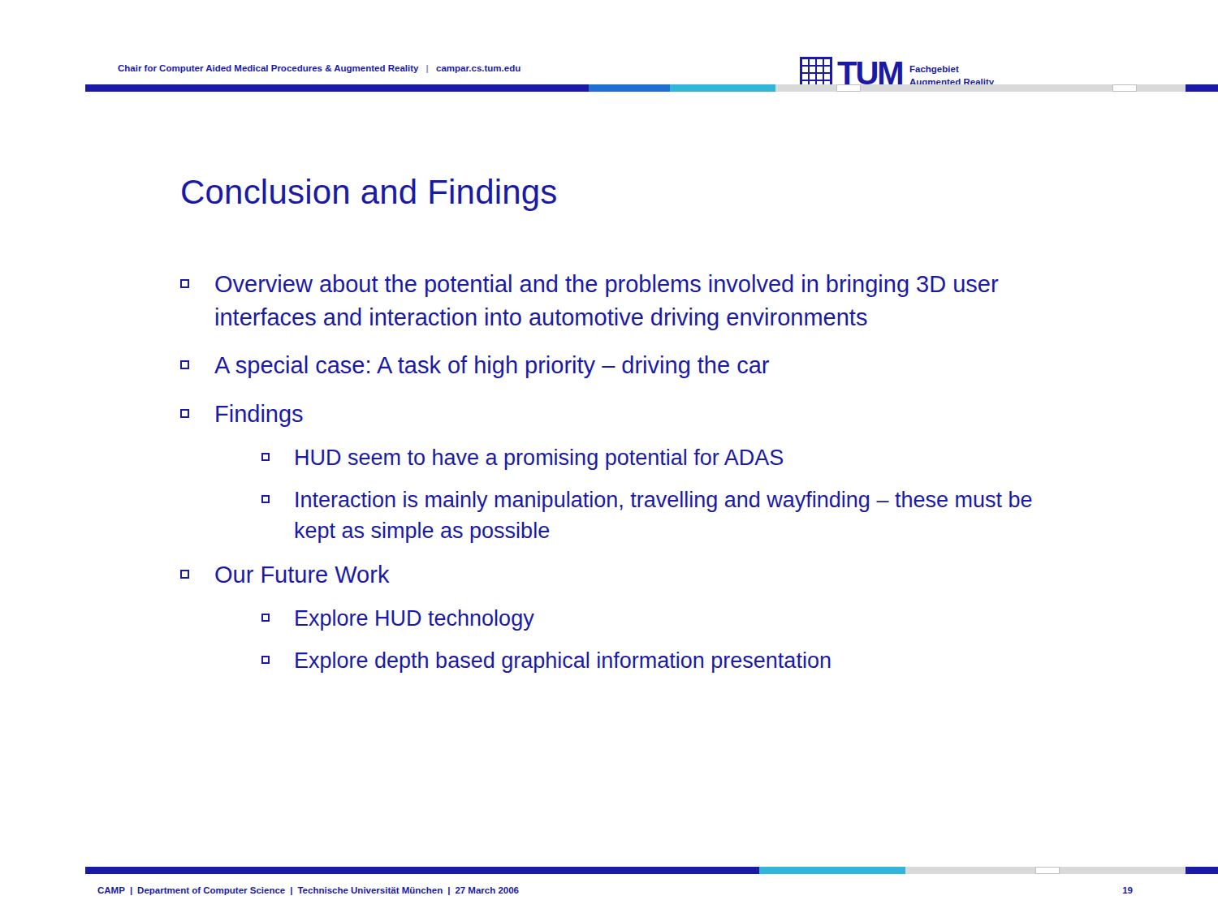Chair for Computer Aided Medical Procedures & Augmented Reality | campar.cs.tum.edu
TUM
Fachgebiet
Augmented Reality
Conclusion and Findings
Overview about the potential and the problems involved in bringing 3D user interfaces and interaction into automotive driving environments
A special case: A task of high priority – driving the car
Findings
HUD seem to have a promising potential for ADAS
Interaction is mainly manipulation, travelling and wayfinding – these must be kept as simple as possible
Our Future Work
Explore HUD technology
Explore depth based graphical information presentation
CAMP|Department of Computer Science|Technische Universität München|27 March 2006
19